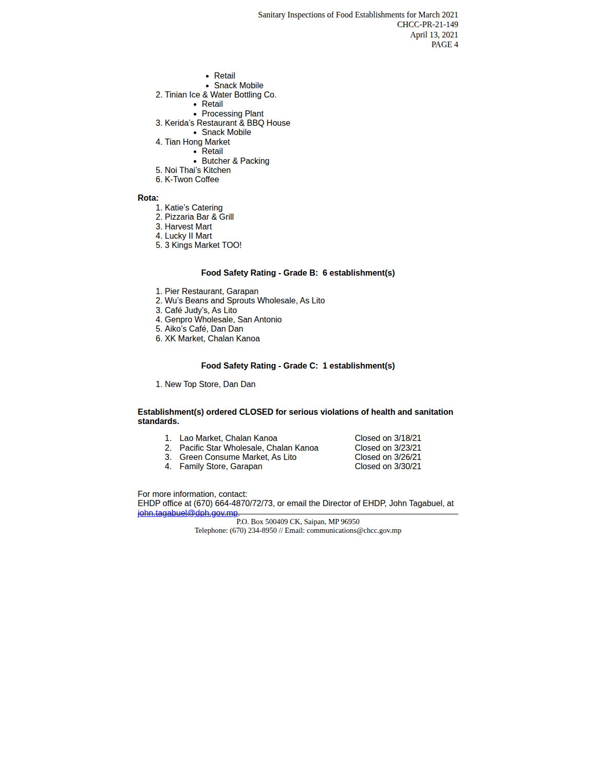Sanitary Inspections of Food Establishments for March 2021
CHCC-PR-21-149
April 13, 2021
PAGE 4
Retail
Snack Mobile
Tinian Ice & Water Bottling Co.
Retail
Processing Plant
Kerida’s Restaurant & BBQ House
Snack Mobile
Tian Hong Market
Retail
Butcher & Packing
Noi Thai’s Kitchen
K-Twon Coffee
Rota:
Katie’s Catering
Pizzaria Bar & Grill
Harvest Mart
Lucky II Mart
3 Kings Market TOO!
Food Safety Rating - Grade B: 6 establishment(s)
Pier Restaurant, Garapan
Wu’s Beans and Sprouts Wholesale, As Lito
Café Judy’s, As Lito
Genpro Wholesale, San Antonio
Aiko’s Café, Dan Dan
XK Market, Chalan Kanoa
Food Safety Rating - Grade C: 1 establishment(s)
New Top Store, Dan Dan
Establishment(s) ordered CLOSED for serious violations of health and sanitation standards.
| 1. | Lao Market, Chalan Kanoa | Closed on 3/18/21 |
| 2. | Pacific Star Wholesale, Chalan Kanoa | Closed on 3/23/21 |
| 3. | Green Consume Market, As Lito | Closed on 3/26/21 |
| 4. | Family Store, Garapan | Closed on 3/30/21 |
For more information, contact:
EHDP office at (670) 664-4870/72/73, or email the Director of EHDP, John Tagabuel, at
john.tagabuel@dph.gov.mp.
P.O. Box 500409 CK, Saipan, MP 96950
Telephone: (670) 234-8950 // Email: communications@chcc.gov.mp